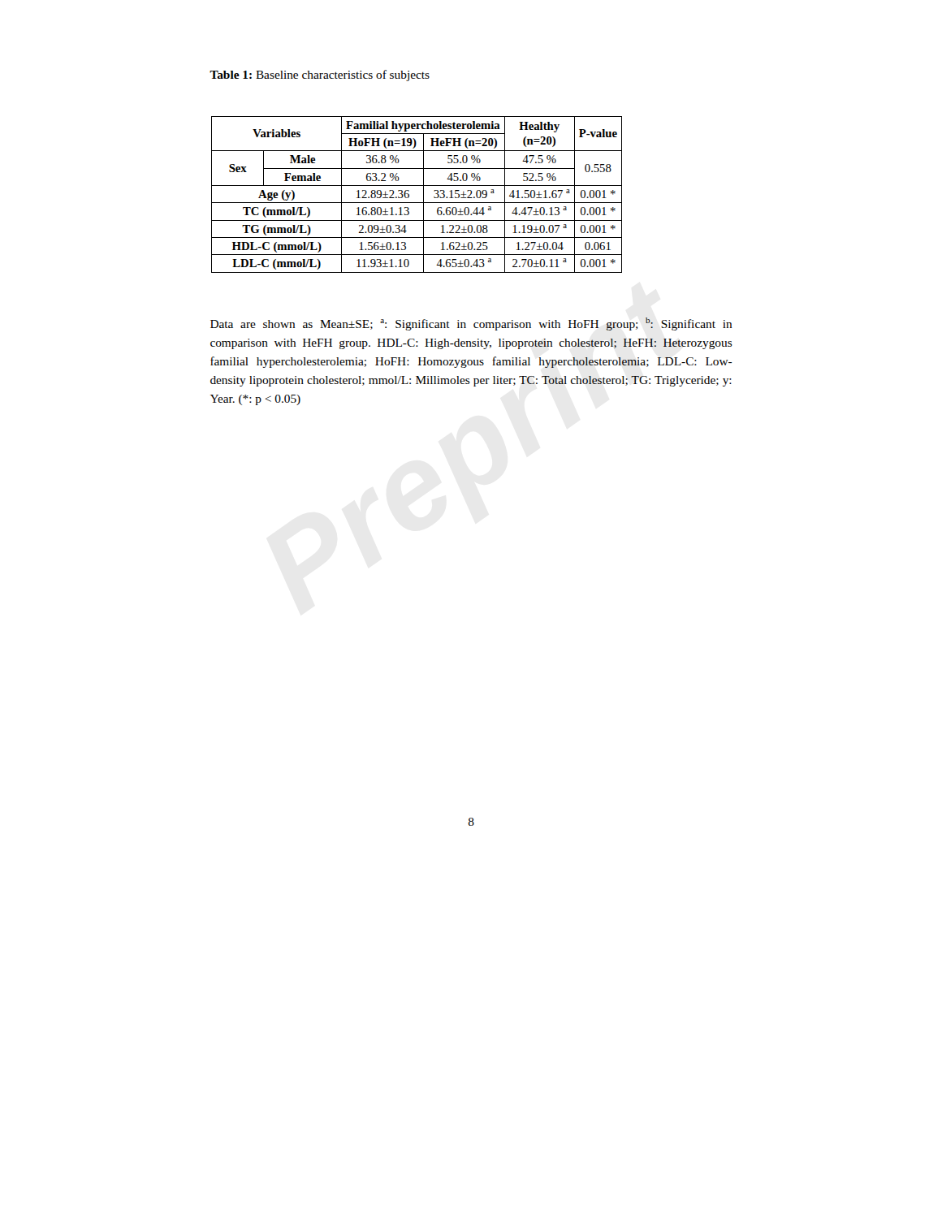Preprint
Table 1: Baseline characteristics of subjects
| Variables | Familial hypercholesterolemia | Healthy (n=20) | P-value |
| --- | --- | --- | --- |
| HoFH (n=19) | HeFH (n=20) |
| Sex | Male | 36.8 % | 55.0 % | 47.5 % | 0.558 |
| Female | 63.2 % | 45.0 % | 52.5 % |
| Age (y) | 12.89±2.36 | 33.15±2.09 a | 41.50±1.67 a | 0.001 * |
| TC (mmol/L) | 16.80±1.13 | 6.60±0.44 a | 4.47±0.13 a | 0.001 * |
| TG (mmol/L) | 2.09±0.34 | 1.22±0.08 | 1.19±0.07 a | 0.001 * |
| HDL-C (mmol/L) | 1.56±0.13 | 1.62±0.25 | 1.27±0.04 | 0.061 |
| LDL-C (mmol/L) | 11.93±1.10 | 4.65±0.43 a | 2.70±0.11 a | 0.001 * |
Data are shown as Mean±SE; a: Significant in comparison with HoFH group; b: Significant in comparison with HeFH group. HDL-C: High-density, lipoprotein cholesterol; HeFH: Heterozygous familial hypercholesterolemia; HoFH: Homozygous familial hypercholesterolemia; LDL-C: Low-density lipoprotein cholesterol; mmol/L: Millimoles per liter; TC: Total cholesterol; TG: Triglyceride; y: Year. (*: p < 0.05)
8